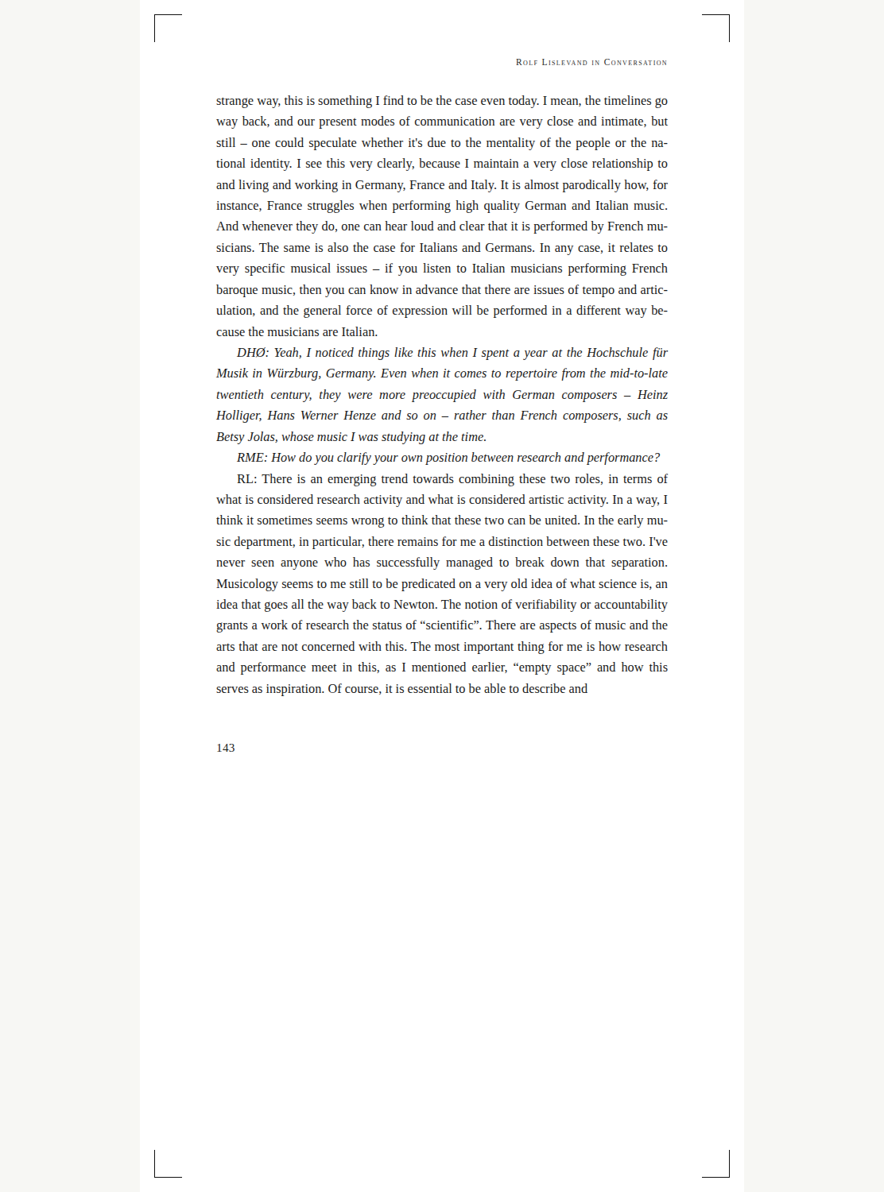Rolf Lislevand in Conversation
strange way, this is something I find to be the case even today. I mean, the timelines go way back, and our present modes of communication are very close and intimate, but still – one could speculate whether it's due to the mentality of the people or the national identity. I see this very clearly, because I maintain a very close relationship to and living and working in Germany, France and Italy. It is almost parodically how, for instance, France struggles when performing high quality German and Italian music. And whenever they do, one can hear loud and clear that it is performed by French musicians. The same is also the case for Italians and Germans. In any case, it relates to very specific musical issues – if you listen to Italian musicians performing French baroque music, then you can know in advance that there are issues of tempo and articulation, and the general force of expression will be performed in a different way because the musicians are Italian.
DHØ: Yeah, I noticed things like this when I spent a year at the Hochschule für Musik in Würzburg, Germany. Even when it comes to repertoire from the mid-to-late twentieth century, they were more preoccupied with German composers – Heinz Holliger, Hans Werner Henze and so on – rather than French composers, such as Betsy Jolas, whose music I was studying at the time.
RME: How do you clarify your own position between research and performance?
RL: There is an emerging trend towards combining these two roles, in terms of what is considered research activity and what is considered artistic activity. In a way, I think it sometimes seems wrong to think that these two can be united. In the early music department, in particular, there remains for me a distinction between these two. I've never seen anyone who has successfully managed to break down that separation. Musicology seems to me still to be predicated on a very old idea of what science is, an idea that goes all the way back to Newton. The notion of verifiability or accountability grants a work of research the status of “scientific”. There are aspects of music and the arts that are not concerned with this. The most important thing for me is how research and performance meet in this, as I mentioned earlier, “empty space” and how this serves as inspiration. Of course, it is essential to be able to describe and
143